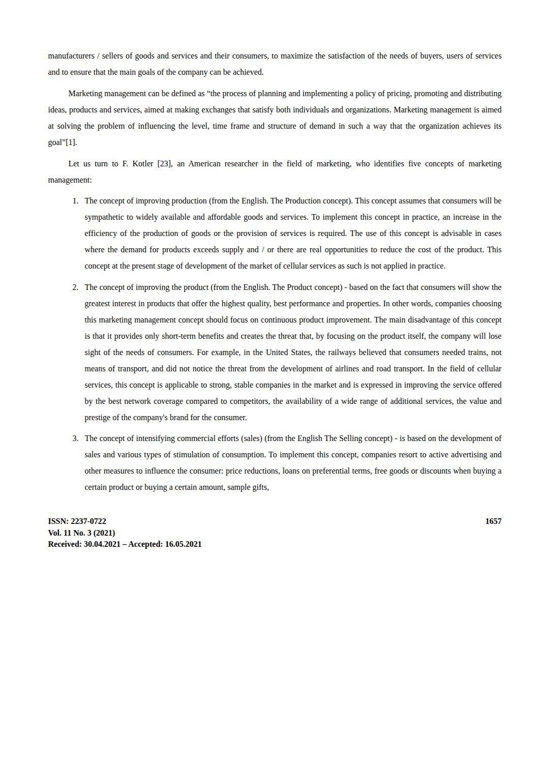manufacturers / sellers of goods and services and their consumers, to maximize the satisfaction of the needs of buyers, users of services and to ensure that the main goals of the company can be achieved.
Marketing management can be defined as “the process of planning and implementing a policy of pricing, promoting and distributing ideas, products and services, aimed at making exchanges that satisfy both individuals and organizations. Marketing management is aimed at solving the problem of influencing the level, time frame and structure of demand in such a way that the organization achieves its goal”[1].
Let us turn to F. Kotler [23], an American researcher in the field of marketing, who identifies five concepts of marketing management:
The concept of improving production (from the English. The Production concept). This concept assumes that consumers will be sympathetic to widely available and affordable goods and services. To implement this concept in practice, an increase in the efficiency of the production of goods or the provision of services is required. The use of this concept is advisable in cases where the demand for products exceeds supply and / or there are real opportunities to reduce the cost of the product. This concept at the present stage of development of the market of cellular services as such is not applied in practice.
The concept of improving the product (from the English. The Product concept) - based on the fact that consumers will show the greatest interest in products that offer the highest quality, best performance and properties. In other words, companies choosing this marketing management concept should focus on continuous product improvement. The main disadvantage of this concept is that it provides only short-term benefits and creates the threat that, by focusing on the product itself, the company will lose sight of the needs of consumers. For example, in the United States, the railways believed that consumers needed trains, not means of transport, and did not notice the threat from the development of airlines and road transport. In the field of cellular services, this concept is applicable to strong, stable companies in the market and is expressed in improving the service offered by the best network coverage compared to competitors, the availability of a wide range of additional services, the value and prestige of the company's brand for the consumer.
The concept of intensifying commercial efforts (sales) (from the English The Selling concept) - is based on the development of sales and various types of stimulation of consumption. To implement this concept, companies resort to active advertising and other measures to influence the consumer: price reductions, loans on preferential terms, free goods or discounts when buying a certain product or buying a certain amount, sample gifts,
1657
ISSN: 2237-0722
Vol. 11 No. 3 (2021)
Received: 30.04.2021 – Accepted: 16.05.2021